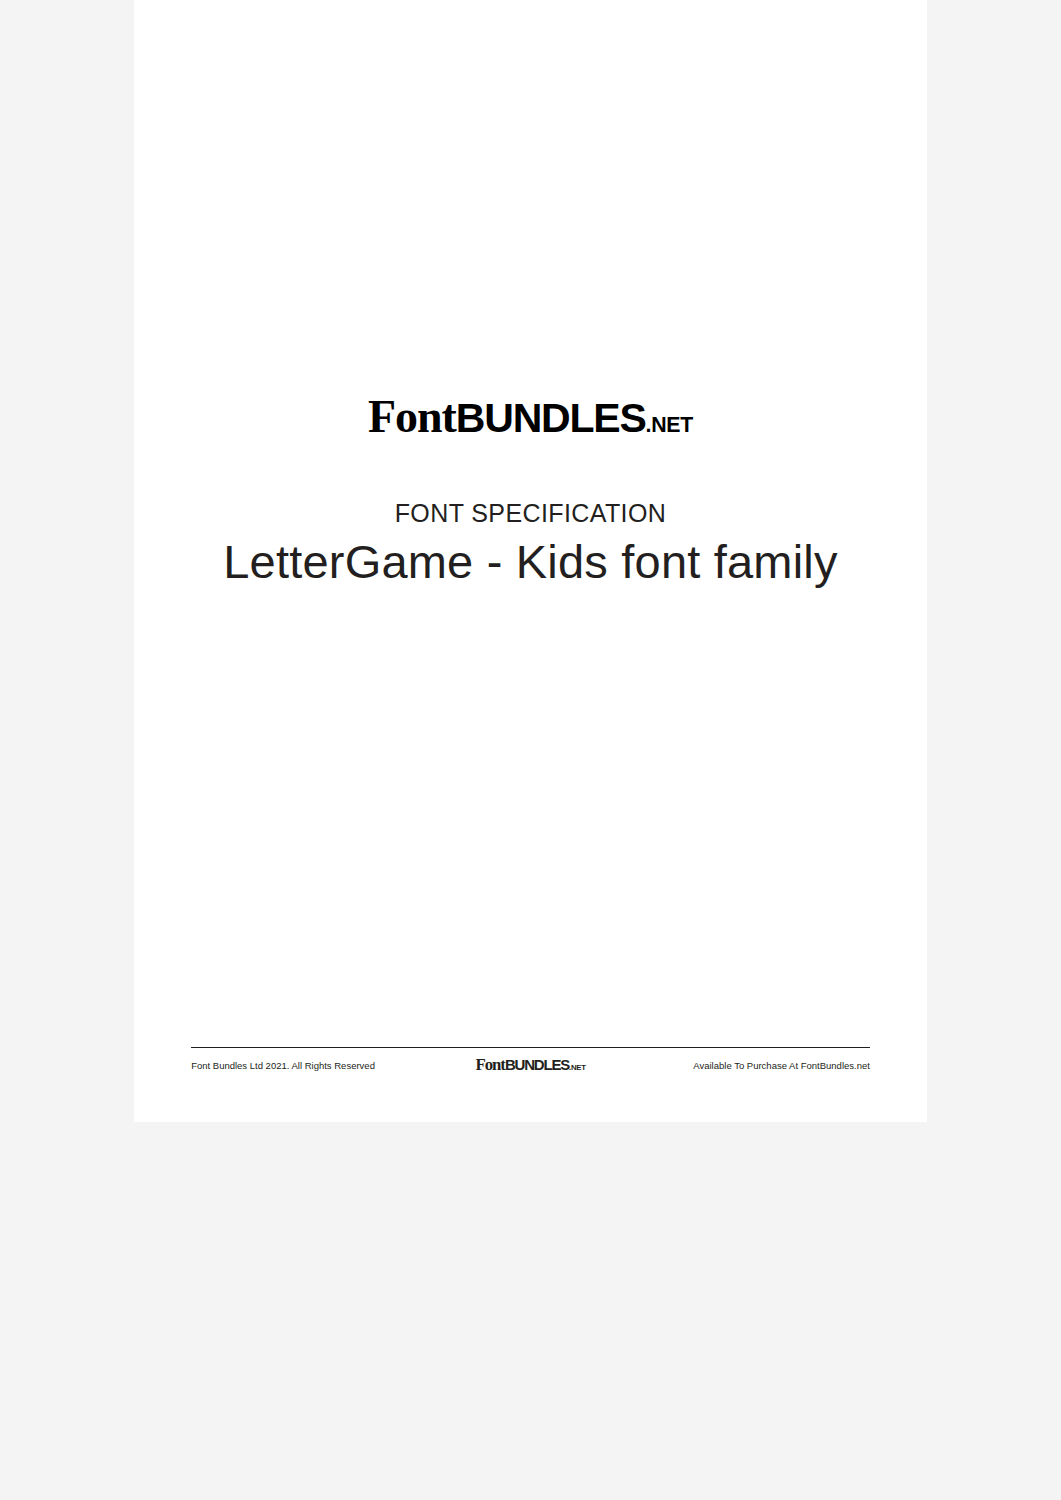Font BUNDLES.NET
FONT SPECIFICATION
LetterGame - Kids font family
Font Bundles Ltd 2021. All Rights Reserved
Font BUNDLES.NET
Available To Purchase At FontBundles.net